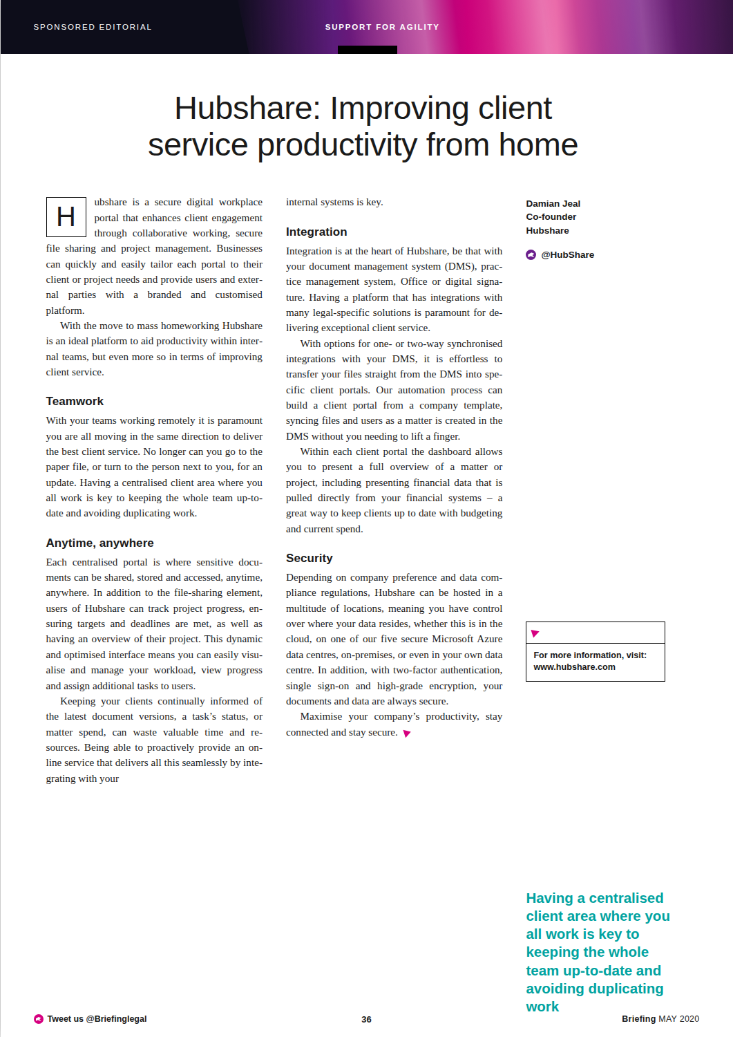Sponsored editorial Support for agility
Hubshare: Improving client
service productivity from home
Hubshare is a secure digital workplace portal that enhances client engagement through collaborative working, secure file sharing and project management. Businesses can quickly and easily tailor each portal to their client or project needs and provide users and external parties with a branded and customised platform.
With the move to mass homeworking Hubshare is an ideal platform to aid productivity within internal teams, but even more so in terms of improving client service.
Teamwork
With your teams working remotely it is paramount you are all moving in the same direction to deliver the best client service. No longer can you go to the paper file, or turn to the person next to you, for an update. Having a centralised client area where you all work is key to keeping the whole team up-to-date and avoiding duplicating work.
Anytime, anywhere
Each centralised portal is where sensitive documents can be shared, stored and accessed, anytime, anywhere. In addition to the file-sharing element, users of Hubshare can track project progress, ensuring targets and deadlines are met, as well as having an overview of their project. This dynamic and optimised interface means you can easily visualise and manage your workload, view progress and assign additional tasks to users.
Keeping your clients continually informed of the latest document versions, a task’s status, or matter spend, can waste valuable time and resources. Being able to proactively provide an online service that delivers all this seamlessly by integrating with your
internal systems is key.
Integration
Integration is at the heart of Hubshare, be that with your document management system (DMS), practice management system, Office or digital signature. Having a platform that has integrations with many legal-specific solutions is paramount for delivering exceptional client service.
With options for one- or two-way synchronised integrations with your DMS, it is effortless to transfer your files straight from the DMS into specific client portals. Our automation process can build a client portal from a company template, syncing files and users as a matter is created in the DMS without you needing to lift a finger.
Within each client portal the dashboard allows you to present a full overview of a matter or project, including presenting financial data that is pulled directly from your financial systems – a great way to keep clients up to date with budgeting and current spend.
Security
Depending on company preference and data compliance regulations, Hubshare can be hosted in a multitude of locations, meaning you have control over where your data resides, whether this is in the cloud, on one of our five secure Microsoft Azure data centres, on-premises, or even in your own data centre. In addition, with two-factor authentication, single sign-on and high-grade encryption, your documents and data are always secure.
Maximise your company’s productivity, stay connected and stay secure.
Damian Jeal
Co-founder
Hubshare
@HubShare
For more information, visit:
www.hubshare.com
Having a centralised client area where you all work is key to keeping the whole team up-to-date and avoiding duplicating work
Tweet us @Briefinglegal
36
Briefing MAY 2020